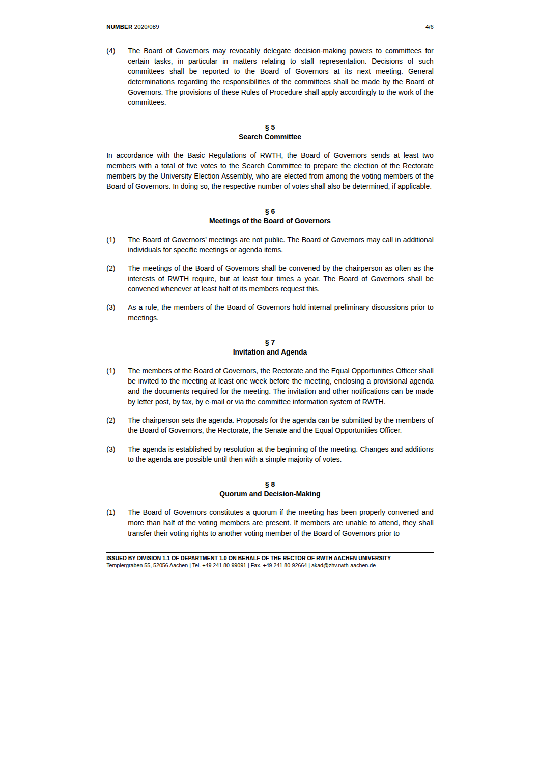NUMBER 2020/089
4/6
(4)
The Board of Governors may revocably delegate decision-making powers to committees for certain tasks, in particular in matters relating to staff representation. Decisions of such committees shall be reported to the Board of Governors at its next meeting. General determinations regarding the responsibilities of the committees shall be made by the Board of Governors. The provisions of these Rules of Procedure shall apply accordingly to the work of the committees.
§ 5 Search Committee
In accordance with the Basic Regulations of RWTH, the Board of Governors sends at least two members with a total of five votes to the Search Committee to prepare the election of the Rectorate members by the University Election Assembly, who are elected from among the voting members of the Board of Governors. In doing so, the respective number of votes shall also be determined, if applicable.
§ 6 Meetings of the Board of Governors
(1)
The Board of Governors’ meetings are not public. The Board of Governors may call in additional individuals for specific meetings or agenda items.
(2)
The meetings of the Board of Governors shall be convened by the chairperson as often as the interests of RWTH require, but at least four times a year. The Board of Governors shall be convened whenever at least half of its members request this.
(3)
As a rule, the members of the Board of Governors hold internal preliminary discussions prior to meetings.
§ 7 Invitation and Agenda
(1)
The members of the Board of Governors, the Rectorate and the Equal Opportunities Officer shall be invited to the meeting at least one week before the meeting, enclosing a provisional agenda and the documents required for the meeting. The invitation and other notifications can be made by letter post, by fax, by e-mail or via the committee information system of RWTH.
(2)
The chairperson sets the agenda. Proposals for the agenda can be submitted by the members of the Board of Governors, the Rectorate, the Senate and the Equal Opportunities Officer.
(3)
The agenda is established by resolution at the beginning of the meeting. Changes and additions to the agenda are possible until then with a simple majority of votes.
§ 8 Quorum and Decision-Making
(1)
The Board of Governors constitutes a quorum if the meeting has been properly convened and more than half of the voting members are present. If members are unable to attend, they shall transfer their voting rights to another voting member of the Board of Governors prior to
ISSUED BY DIVISION 1.1 OF DEPARTMENT 1.0 ON BEHALF OF THE RECTOR OF RWTH AACHEN UNIVERSITY
Templergraben 55, 52056 Aachen | Tel. +49 241 80-99091 | Fax. +49 241 80-92664 | akad@zhv.rwth-aachen.de